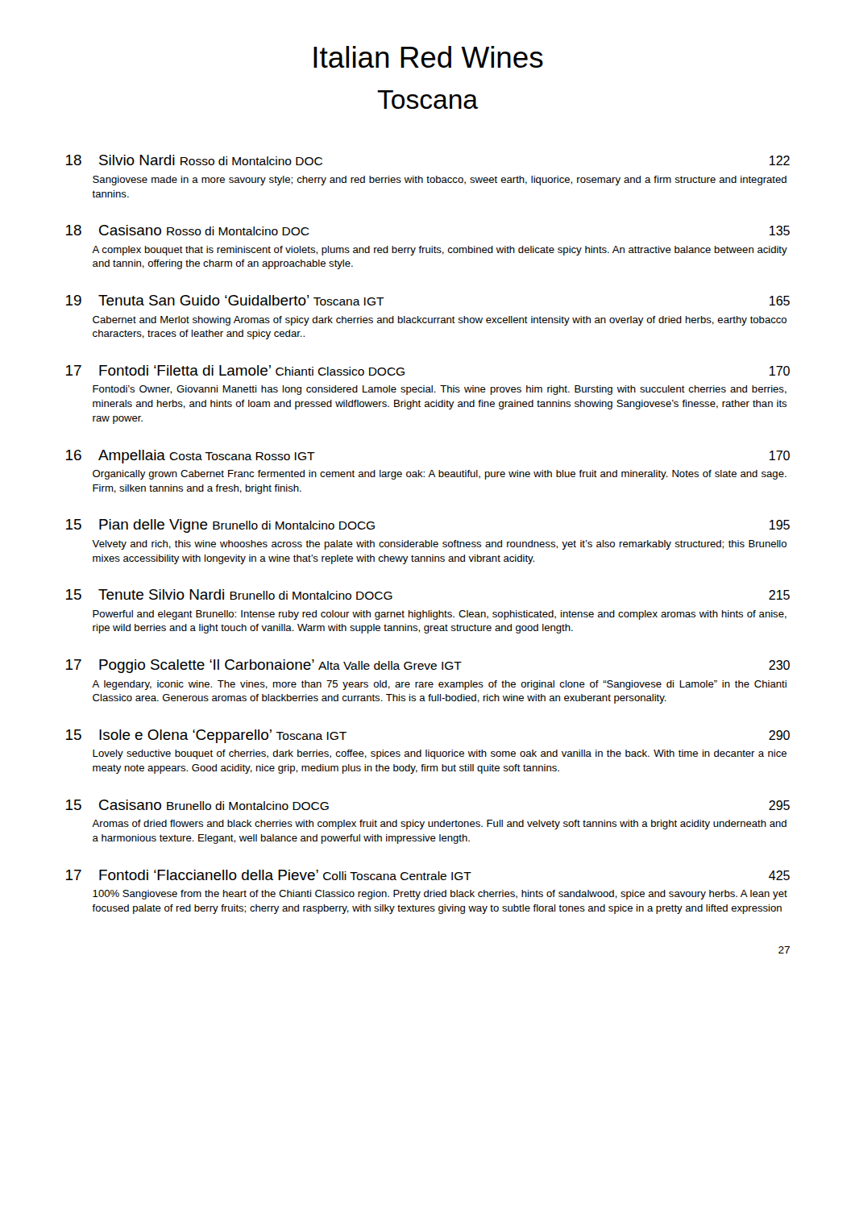Italian Red Wines
Toscana
18 Silvio Nardi Rosso di Montalcino DOC 122
Sangiovese made in a more savoury style; cherry and red berries with tobacco, sweet earth, liquorice, rosemary and a firm structure and integrated tannins.
18 Casisano Rosso di Montalcino DOC 135
A complex bouquet that is reminiscent of violets, plums and red berry fruits, combined with delicate spicy hints. An attractive balance between acidity and tannin, offering the charm of an approachable style.
19 Tenuta San Guido ‘Guidalberto’ Toscana IGT 165
Cabernet and Merlot showing Aromas of spicy dark cherries and blackcurrant show excellent intensity with an overlay of dried herbs, earthy tobacco characters, traces of leather and spicy cedar..
17 Fontodi ‘Filetta di Lamole’ Chianti Classico DOCG 170
Fontodi’s Owner, Giovanni Manetti has long considered Lamole special. This wine proves him right. Bursting with succulent cherries and berries, minerals and herbs, and hints of loam and pressed wildflowers. Bright acidity and fine grained tannins showing Sangiovese’s finesse, rather than its raw power.
16 Ampellaia Costa Toscana Rosso IGT 170
Organically grown Cabernet Franc fermented in cement and large oak: A beautiful, pure wine with blue fruit and minerality. Notes of slate and sage. Firm, silken tannins and a fresh, bright finish.
15 Pian delle Vigne Brunello di Montalcino DOCG 195
Velvety and rich, this wine whooshes across the palate with considerable softness and roundness, yet it’s also remarkably structured; this Brunello mixes accessibility with longevity in a wine that’s replete with chewy tannins and vibrant acidity.
15 Tenute Silvio Nardi Brunello di Montalcino DOCG 215
Powerful and elegant Brunello: Intense ruby red colour with garnet highlights. Clean, sophisticated, intense and complex aromas with hints of anise, ripe wild berries and a light touch of vanilla. Warm with supple tannins, great structure and good length.
17 Poggio Scalette ‘Il Carbonaione’ Alta Valle della Greve IGT 230
A legendary, iconic wine. The vines, more than 75 years old, are rare examples of the original clone of “Sangiovese di Lamole” in the Chianti Classico area. Generous aromas of blackberries and currants. This is a full-bodied, rich wine with an exuberant personality.
15 Isole e Olena ‘Cepparello’ Toscana IGT 290
Lovely seductive bouquet of cherries, dark berries, coffee, spices and liquorice with some oak and vanilla in the back. With time in decanter a nice meaty note appears. Good acidity, nice grip, medium plus in the body, firm but still quite soft tannins.
15 Casisano Brunello di Montalcino DOCG 295
Aromas of dried flowers and black cherries with complex fruit and spicy undertones. Full and velvety soft tannins with a bright acidity underneath and a harmonious texture. Elegant, well balance and powerful with impressive length.
17 Fontodi ‘Flaccianello della Pieve’ Colli Toscana Centrale IGT 425
100% Sangiovese from the heart of the Chianti Classico region. Pretty dried black cherries, hints of sandalwood, spice and savoury herbs. A lean yet focused palate of red berry fruits; cherry and raspberry, with silky textures giving way to subtle floral tones and spice in a pretty and lifted expression
27